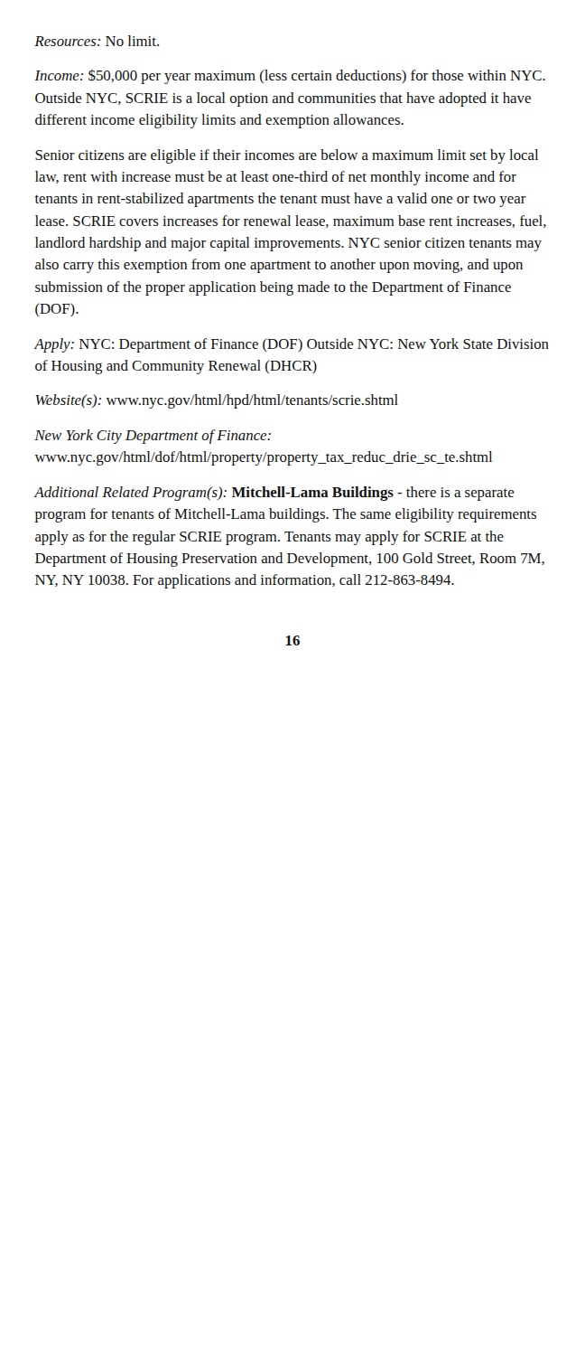Resources: No limit.
Income: $50,000 per year maximum (less certain deductions) for those within NYC. Outside NYC, SCRIE is a local option and communities that have adopted it have different income eligibility limits and exemption allowances.
Senior citizens are eligible if their incomes are below a maximum limit set by local law, rent with increase must be at least one-third of net monthly income and for tenants in rent-stabilized apartments the tenant must have a valid one or two year lease. SCRIE covers increases for renewal lease, maximum base rent increases, fuel, landlord hardship and major capital improvements. NYC senior citizen tenants may also carry this exemption from one apartment to another upon moving, and upon submission of the proper application being made to the Department of Finance (DOF).
Apply: NYC: Department of Finance (DOF) Outside NYC: New York State Division of Housing and Community Renewal (DHCR)
Website(s): www.nyc.gov/html/hpd/html/tenants/scrie.shtml
New York City Department of Finance:
www.nyc.gov/html/dof/html/property/property_tax_reduc_drie_sc_te.shtml
Additional Related Program(s): Mitchell-Lama Buildings - there is a separate program for tenants of Mitchell-Lama buildings. The same eligibility requirements apply as for the regular SCRIE program. Tenants may apply for SCRIE at the Department of Housing Preservation and Development, 100 Gold Street, Room 7M, NY, NY 10038. For applications and information, call 212-863-8494.
16